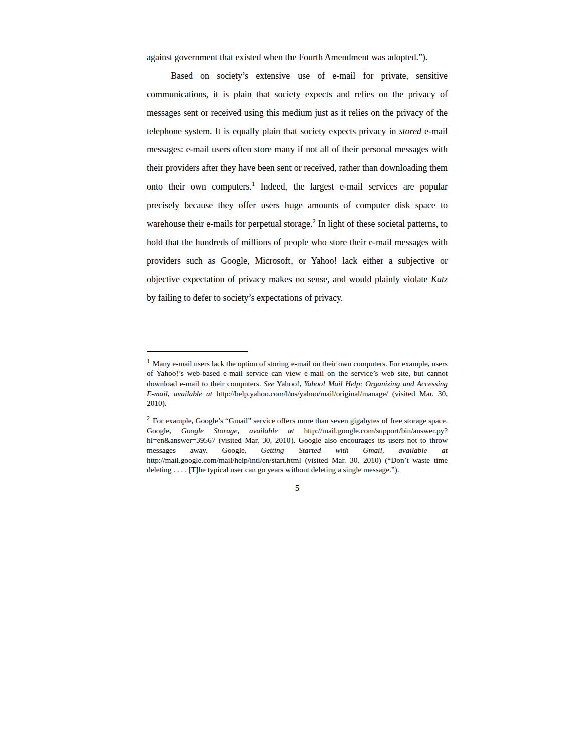against government that existed when the Fourth Amendment was adopted.”).
Based on society’s extensive use of e-mail for private, sensitive communications, it is plain that society expects and relies on the privacy of messages sent or received using this medium just as it relies on the privacy of the telephone system. It is equally plain that society expects privacy in stored e-mail messages: e-mail users often store many if not all of their personal messages with their providers after they have been sent or received, rather than downloading them onto their own computers.1 Indeed, the largest e-mail services are popular precisely because they offer users huge amounts of computer disk space to warehouse their e-mails for perpetual storage.2 In light of these societal patterns, to hold that the hundreds of millions of people who store their e-mail messages with providers such as Google, Microsoft, or Yahoo! lack either a subjective or objective expectation of privacy makes no sense, and would plainly violate Katz by failing to defer to society’s expectations of privacy.
1 Many e-mail users lack the option of storing e-mail on their own computers. For example, users of Yahoo!’s web-based e-mail service can view e-mail on the service’s web site, but cannot download e-mail to their computers. See Yahoo!, Yahoo! Mail Help: Organizing and Accessing E-mail, available at http://help.yahoo.com/l/us/yahoo/mail/original/manage/ (visited Mar. 30, 2010).
2 For example, Google’s “Gmail” service offers more than seven gigabytes of free storage space. Google, Google Storage, available at http://mail.google.com/support/bin/answer.py?hl=en&answer=39567 (visited Mar. 30, 2010). Google also encourages its users not to throw messages away. Google, Getting Started with Gmail, available at http://mail.google.com/mail/help/intl/en/start.html (visited Mar. 30, 2010) (“Don’t waste time deleting . . . . [T]he typical user can go years without deleting a single message.”).
5